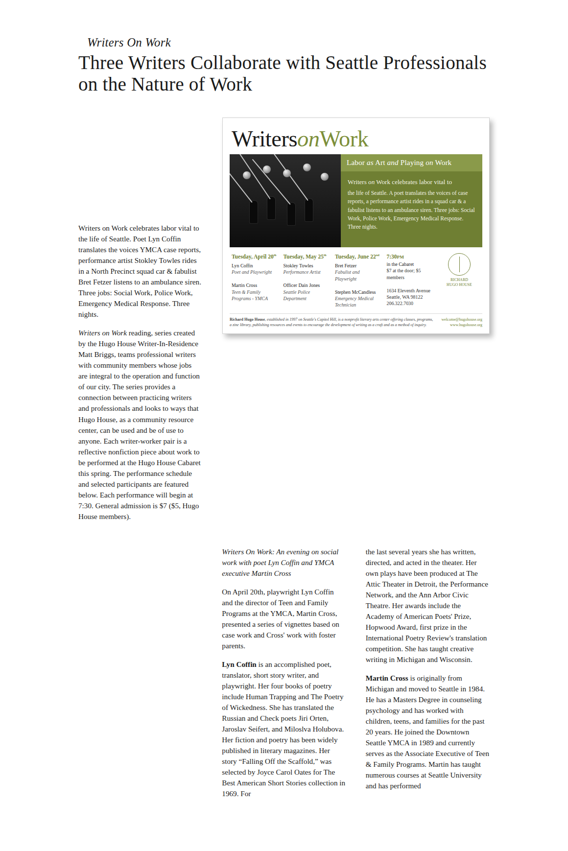Writers On Work
Three Writers Collaborate with Seattle Professionals on the Nature of Work
Writers on Work celebrates labor vital to the life of Seattle. Poet Lyn Coffin translates the voices YMCA case reports, performance artist Stokley Towles rides in a North Precinct squad car & fabulist Bret Fetzer listens to an ambulance siren. Three jobs: Social Work, Police Work, Emergency Medical Response. Three nights.
Writers on Work reading, series created by the Hugo House Writer-In-Residence Matt Briggs, teams professional writers with community members whose jobs are integral to the operation and function of our city. The series provides a connection between practicing writers and professionals and looks to ways that Hugo House, as a community resource center, can be used and be of use to anyone. Each writer-worker pair is a reflective nonfiction piece about work to be performed at the Hugo House Cabaret this spring. The performance schedule and selected participants are featured below. Each performance will begin at 7:30. General admission is $7 ($5, Hugo House members).
Writers on Work
Labor as Art and Playing on Work
Writers on Work celebrates labor vital to the life of Seattle. A poet translates the voices of case reports, a performance artist rides in a squad car & a fabulist listens to an ambulance siren. Three jobs: Social Work, Police Work, Emergency Medical Response. Three nights.
Tuesday, April 20th Lyn Coffin Poet and Playwright
Martin Cross Teen & Family Programs - YMCA
Tuesday, May 25th Stokley Towles Performance Artist
Officer Dain Jones Seattle Police Department
Tuesday, June 22nd Bret Fetzer Fabulist and Playwright
Stephen McCandless Emergency Medical Technician
7:30PM in the Cabaret $7 at the door; $5 members
1634 Eleventh Avenue Seattle, WA 98122 206.322.7030
RICHARD
HUGO HOUSE
Richard Hugo House, established in 1997 on Seattle's Capitol Hill, is a nonprofit literary arts center offering classes, programs, a zine library, publishing resources and events to encourage the development of writing as a craft and as a method of inquiry.
welcome@hugohouse.org
www.hugohouse.org
Writers On Work: An evening on social work with poet Lyn Coffin and YMCA executive Martin Cross
On April 20th, playwright Lyn Coffin and the director of Teen and Family Programs at the YMCA, Martin Cross, presented a series of vignettes based on case work and Cross' work with foster parents.
Lyn Coffin is an accomplished poet, translator, short story writer, and playwright. Her four books of poetry include Human Trapping and The Poetry of Wickedness. She has translated the Russian and Check poets Jiri Orten, Jaroslav Seifert, and Miloslva Holubova. Her fiction and poetry has been widely published in literary magazines. Her story “Falling Off the Scaffold,” was selected by Joyce Carol Oates for The Best American Short Stories collection in 1969. For
the last several years she has written, directed, and acted in the theater. Her own plays have been produced at The Attic Theater in Detroit, the Performance Network, and the Ann Arbor Civic Theatre. Her awards include the Academy of American Poets' Prize, Hopwood Award, first prize in the International Poetry Review's translation competition. She has taught creative writing in Michigan and Wisconsin.
Martin Cross is originally from Michigan and moved to Seattle in 1984. He has a Masters Degree in counseling psychology and has worked with children, teens, and families for the past 20 years. He joined the Downtown Seattle YMCA in 1989 and currently serves as the Associate Executive of Teen & Family Programs. Martin has taught numerous courses at Seattle University and has performed